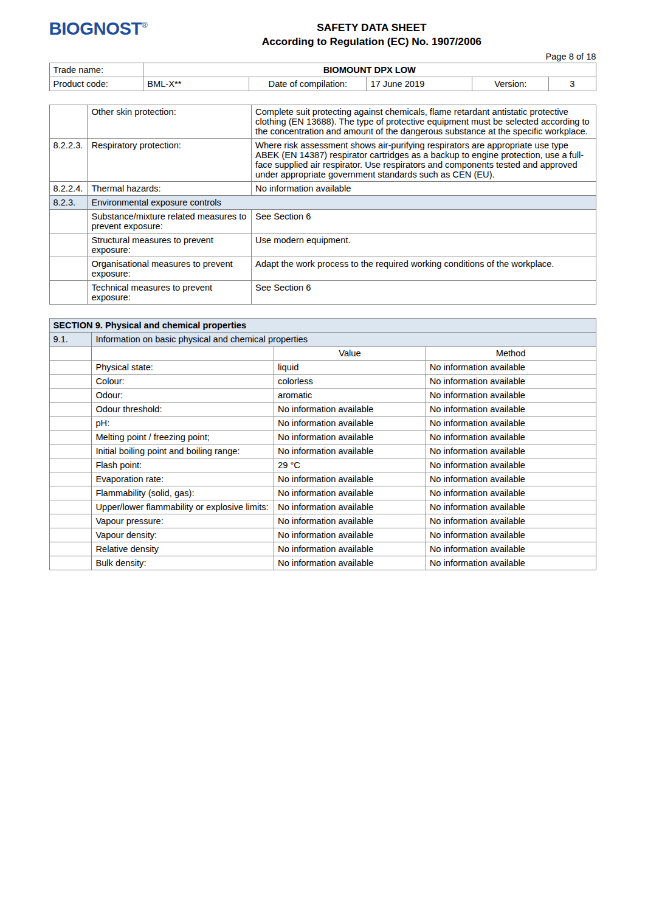BIOGNOST®
SAFETY DATA SHEET
According to Regulation (EC) No. 1907/2006
Page 8 of 18
| Trade name: | BIOMOUNT DPX LOW |
| Product code: | BML-X** | Date of compilation: | 17 June 2019 | Version: | 3 |
| | Other skin protection: | Complete suit protecting against chemicals, flame retardant antistatic protective clothing (EN 13688). The type of protective equipment must be selected according to the concentration and amount of the dangerous substance at the specific workplace. |
| 8.2.2.3. | Respiratory protection: | Where risk assessment shows air-purifying respirators are appropriate use type ABEK (EN 14387) respirator cartridges as a backup to engine protection, use a full-face supplied air respirator. Use respirators and components tested and approved under appropriate government standards such as CEN (EU). |
| 8.2.2.4. | Thermal hazards: | No information available |
| 8.2.3. | Environmental exposure controls |
| | Substance/mixture related measures to prevent exposure: | See Section 6 |
| | Structural measures to prevent exposure: | Use modern equipment. |
| | Organisational measures to prevent exposure: | Adapt the work process to the required working conditions of the workplace. |
| | Technical measures to prevent exposure: | See Section 6 |
| SECTION 9. Physical and chemical properties |
| 9.1. | Information on basic physical and chemical properties |
| | | Value | Method |
| | Physical state: | liquid | No information available |
| | Colour: | colorless | No information available |
| | Odour: | aromatic | No information available |
| | Odour threshold: | No information available | No information available |
| | pH: | No information available | No information available |
| | Melting point / freezing point; | No information available | No information available |
| | Initial boiling point and boiling range: | No information available | No information available |
| | Flash point: | 29 °C | No information available |
| | Evaporation rate: | No information available | No information available |
| | Flammability (solid, gas): | No information available | No information available |
| | Upper/lower flammability or explosive limits: | No information available | No information available |
| | Vapour pressure: | No information available | No information available |
| | Vapour density: | No information available | No information available |
| | Relative density | No information available | No information available |
| | Bulk density: | No information available | No information available |